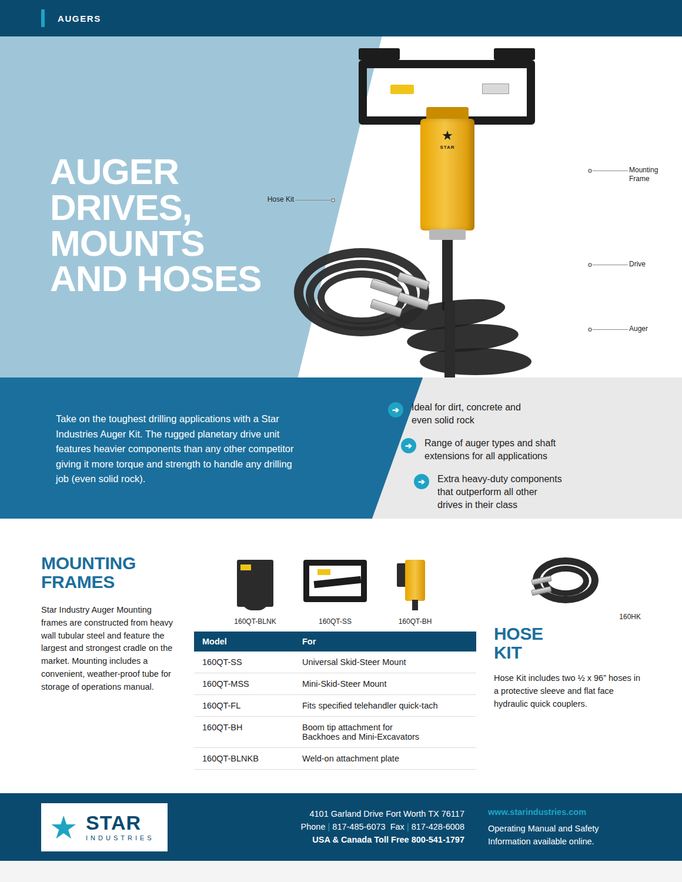AUGERS
AUGER
DRIVES,
MOUNTS
AND HOSES
★ STAR
Hose Kit
Mounting
Frame
Drive
Auger
Take on the toughest drilling applications with a Star Industries Auger Kit. The rugged planetary drive unit features heavier components than any other competitor giving it more torque and strength to handle any drilling job (even solid rock).
➔ Ideal for dirt, concrete and
even solid rock
➔ Range of auger types and shaft
extensions for all applications
➔ Extra heavy-duty components
that outperform all other
drives in their class
MOUNTING
FRAMES
Star Industry Auger Mounting frames are constructed from heavy wall tubular steel and feature the largest and strongest cradle on the market. Mounting includes a convenient, weather-proof tube for storage of operations manual.
160QT-BLNK
160QT-SS
160QT-BH
| Model | For |
| --- | --- |
| 160QT-SS | Universal Skid-Steer Mount |
| 160QT-MSS | Mini-Skid-Steer Mount |
| 160QT-FL | Fits specified telehandler quick-tach |
| 160QT-BH | Boom tip attachment for Backhoes and Mini-Excavators |
| 160QT-BLNKB | Weld-on attachment plate |
160HK
HOSE
KIT
Hose Kit includes two ½ x 96” hoses in a protective sleeve and flat face hydraulic quick couplers.
★ STAR INDUSTRIES
4101 Garland Drive Fort Worth TX 76117
Phone | 817-485-6073 Fax | 817-428-6008
USA & Canada Toll Free 800-541-1797
www.starindustries.com Operating Manual and Safety
Information available online.